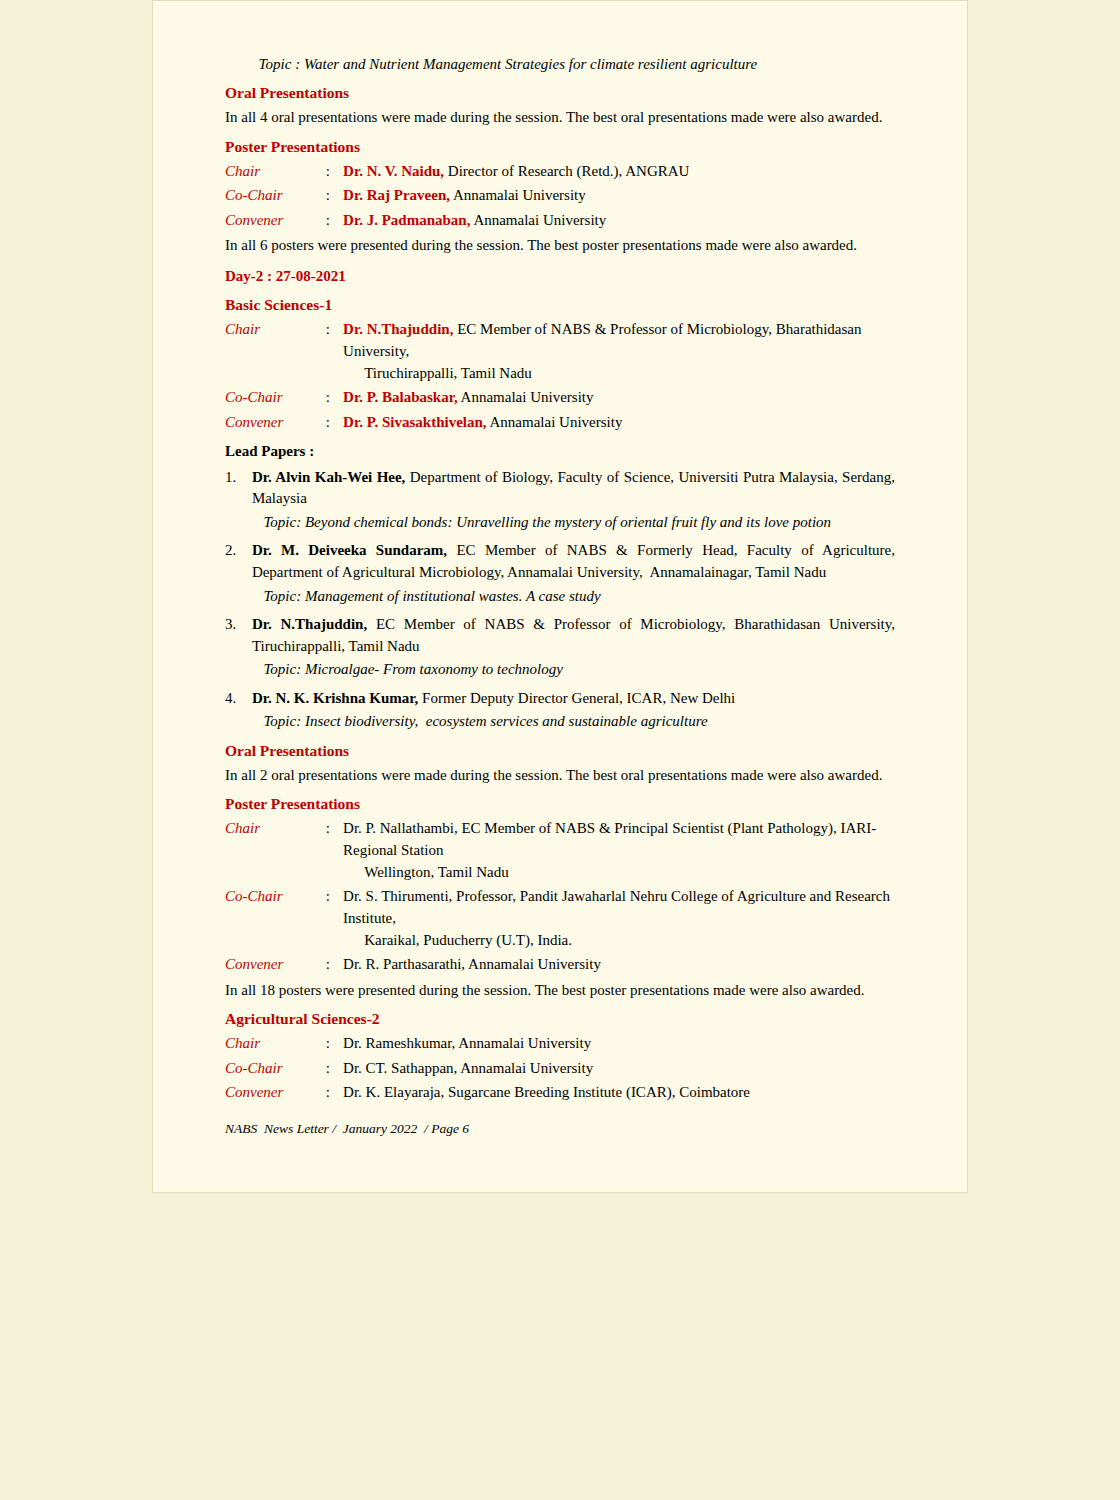Topic : Water and Nutrient Management Strategies for climate resilient agriculture
Oral Presentations
In all 4 oral presentations were made during the session. The best oral presentations made were also awarded.
Poster Presentations
Chair
:
Dr. N. V. Naidu, Director of Research (Retd.), ANGRAU
Co-Chair
:
Dr. Raj Praveen, Annamalai University
Convener
:
Dr. J. Padmanaban, Annamalai University
In all 6 posters were presented during the session. The best poster presentations made were also awarded.
Day-2 : 27-08-2021
Basic Sciences-1
Chair
:
Dr. N.Thajuddin, EC Member of NABS & Professor of Microbiology, Bharathidasan University, Tiruchirappalli, Tamil Nadu
Co-Chair
:
Dr. P. Balabaskar, Annamalai University
Convener
:
Dr. P. Sivasakthivelan, Annamalai University
Lead Papers :
Dr. Alvin Kah-Wei Hee, Department of Biology, Faculty of Science, Universiti Putra Malaysia, Serdang, Malaysia Topic: Beyond chemical bonds: Unravelling the mystery of oriental fruit fly and its love potion
Dr. M. Deiveeka Sundaram, EC Member of NABS & Formerly Head, Faculty of Agriculture, Department of Agricultural Microbiology, Annamalai University, Annamalainagar, Tamil Nadu Topic: Management of institutional wastes. A case study
Dr. N.Thajuddin, EC Member of NABS & Professor of Microbiology, Bharathidasan University, Tiruchirappalli, Tamil Nadu Topic: Microalgae- From taxonomy to technology
Dr. N. K. Krishna Kumar, Former Deputy Director General, ICAR, New Delhi Topic: Insect biodiversity, ecosystem services and sustainable agriculture
Oral Presentations
In all 2 oral presentations were made during the session. The best oral presentations made were also awarded.
Poster Presentations
Chair
:
Dr. P. Nallathambi, EC Member of NABS & Principal Scientist (Plant Pathology), IARI- Regional Station Wellington, Tamil Nadu
Co-Chair
:
Dr. S. Thirumenti, Professor, Pandit Jawaharlal Nehru College of Agriculture and Research Institute, Karaikal, Puducherry (U.T), India.
Convener
:
Dr. R. Parthasarathi, Annamalai University
In all 18 posters were presented during the session. The best poster presentations made were also awarded.
Agricultural Sciences-2
Chair
:
Dr. Rameshkumar, Annamalai University
Co-Chair
:
Dr. CT. Sathappan, Annamalai University
Convener
:
Dr. K. Elayaraja, Sugarcane Breeding Institute (ICAR), Coimbatore
NABS News Letter / January 2022 / Page 6